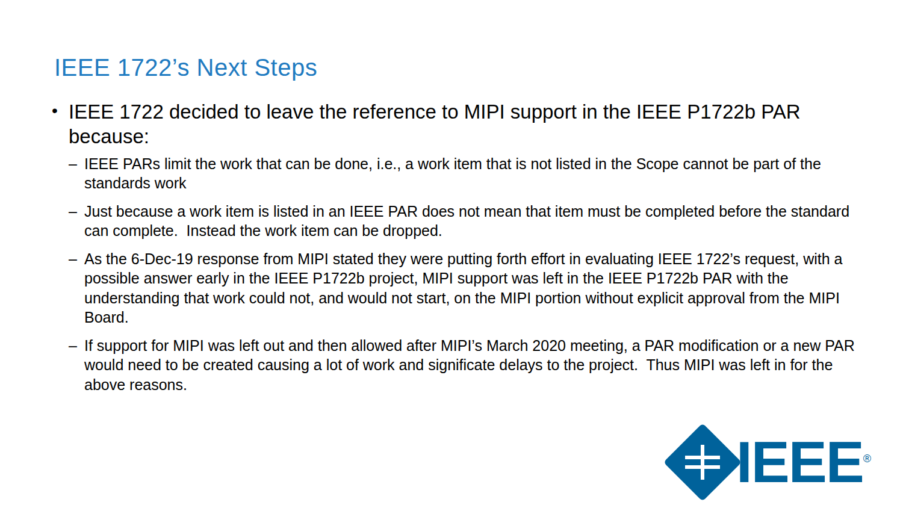IEEE 1722’s Next Steps
IEEE 1722 decided to leave the reference to MIPI support in the IEEE P1722b PAR because:
IEEE PARs limit the work that can be done, i.e., a work item that is not listed in the Scope cannot be part of the standards work
Just because a work item is listed in an IEEE PAR does not mean that item must be completed before the standard can complete. Instead the work item can be dropped.
As the 6-Dec-19 response from MIPI stated they were putting forth effort in evaluating IEEE 1722’s request, with a possible answer early in the IEEE P1722b project, MIPI support was left in the IEEE P1722b PAR with the understanding that work could not, and would not start, on the MIPI portion without explicit approval from the MIPI Board.
If support for MIPI was left out and then allowed after MIPI’s March 2020 meeting, a PAR modification or a new PAR would need to be created causing a lot of work and significate delays to the project. Thus MIPI was left in for the above reasons.
IEEE®